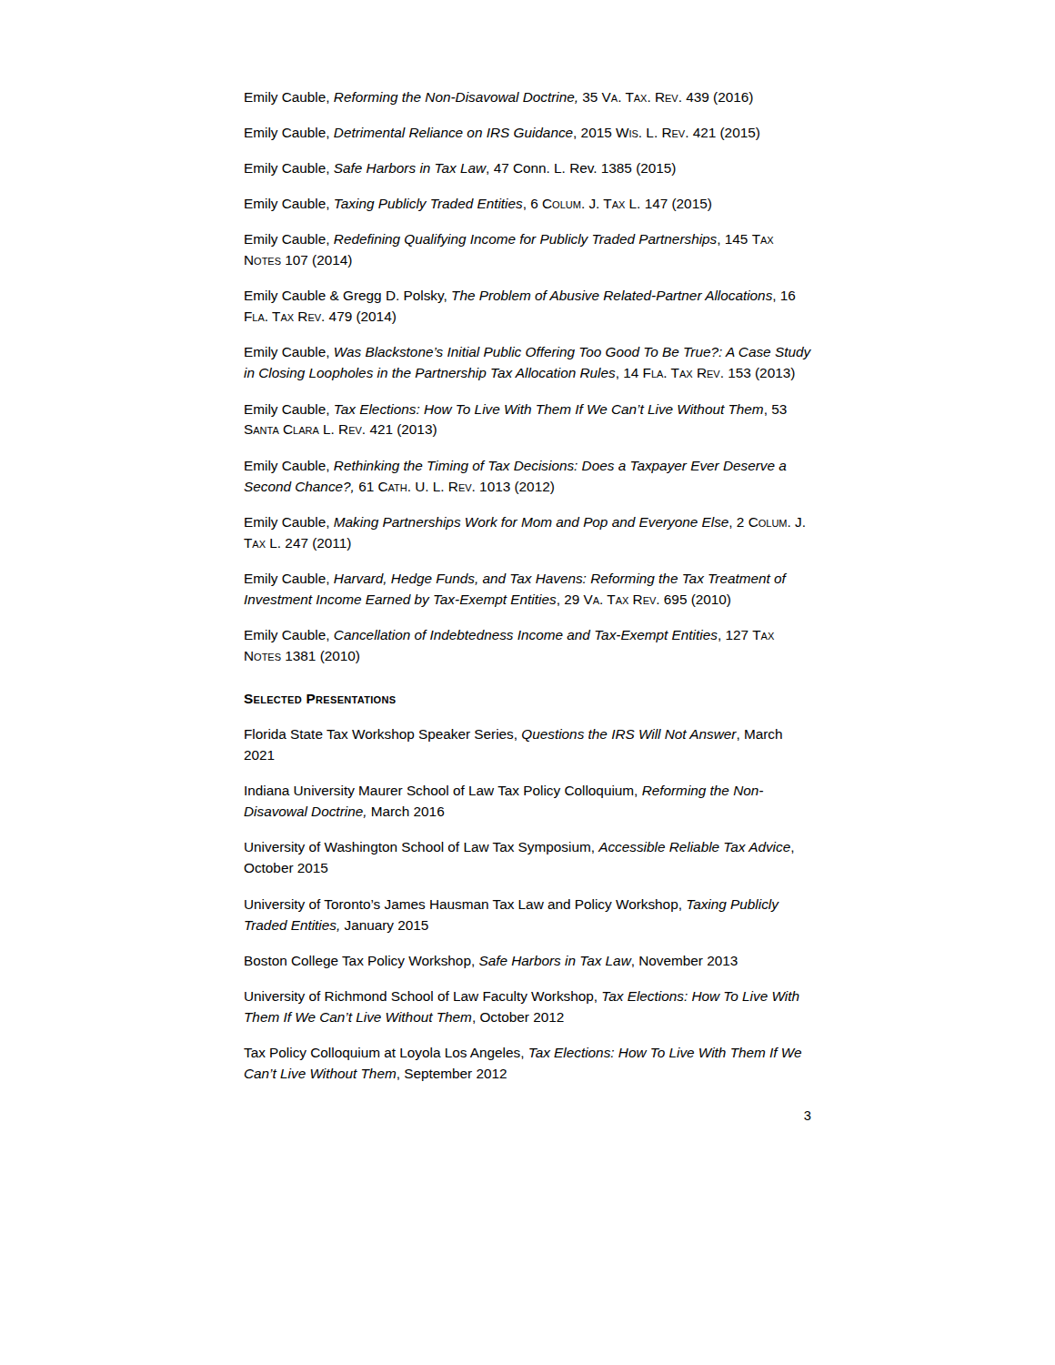Emily Cauble, Reforming the Non-Disavowal Doctrine, 35 Va. Tax. Rev. 439 (2016)
Emily Cauble, Detrimental Reliance on IRS Guidance, 2015 Wis. L. Rev. 421 (2015)
Emily Cauble, Safe Harbors in Tax Law, 47 Conn. L. Rev. 1385 (2015)
Emily Cauble, Taxing Publicly Traded Entities, 6 Colum. J. Tax L. 147 (2015)
Emily Cauble, Redefining Qualifying Income for Publicly Traded Partnerships, 145 Tax Notes 107 (2014)
Emily Cauble & Gregg D. Polsky, The Problem of Abusive Related-Partner Allocations, 16 Fla. Tax Rev. 479 (2014)
Emily Cauble, Was Blackstone’s Initial Public Offering Too Good To Be True?: A Case Study in Closing Loopholes in the Partnership Tax Allocation Rules, 14 Fla. Tax Rev. 153 (2013)
Emily Cauble, Tax Elections: How To Live With Them If We Can’t Live Without Them, 53 Santa Clara L. Rev. 421 (2013)
Emily Cauble, Rethinking the Timing of Tax Decisions: Does a Taxpayer Ever Deserve a Second Chance?, 61 Cath. U. L. Rev. 1013 (2012)
Emily Cauble, Making Partnerships Work for Mom and Pop and Everyone Else, 2 Colum. J. Tax L. 247 (2011)
Emily Cauble, Harvard, Hedge Funds, and Tax Havens: Reforming the Tax Treatment of Investment Income Earned by Tax-Exempt Entities, 29 Va. Tax Rev. 695 (2010)
Emily Cauble, Cancellation of Indebtedness Income and Tax-Exempt Entities, 127 Tax Notes 1381 (2010)
Selected Presentations
Florida State Tax Workshop Speaker Series, Questions the IRS Will Not Answer, March 2021
Indiana University Maurer School of Law Tax Policy Colloquium, Reforming the Non-Disavowal Doctrine, March 2016
University of Washington School of Law Tax Symposium, Accessible Reliable Tax Advice, October 2015
University of Toronto’s James Hausman Tax Law and Policy Workshop, Taxing Publicly Traded Entities, January 2015
Boston College Tax Policy Workshop, Safe Harbors in Tax Law, November 2013
University of Richmond School of Law Faculty Workshop, Tax Elections: How To Live With Them If We Can’t Live Without Them, October 2012
Tax Policy Colloquium at Loyola Los Angeles, Tax Elections: How To Live With Them If We Can’t Live Without Them, September 2012
3